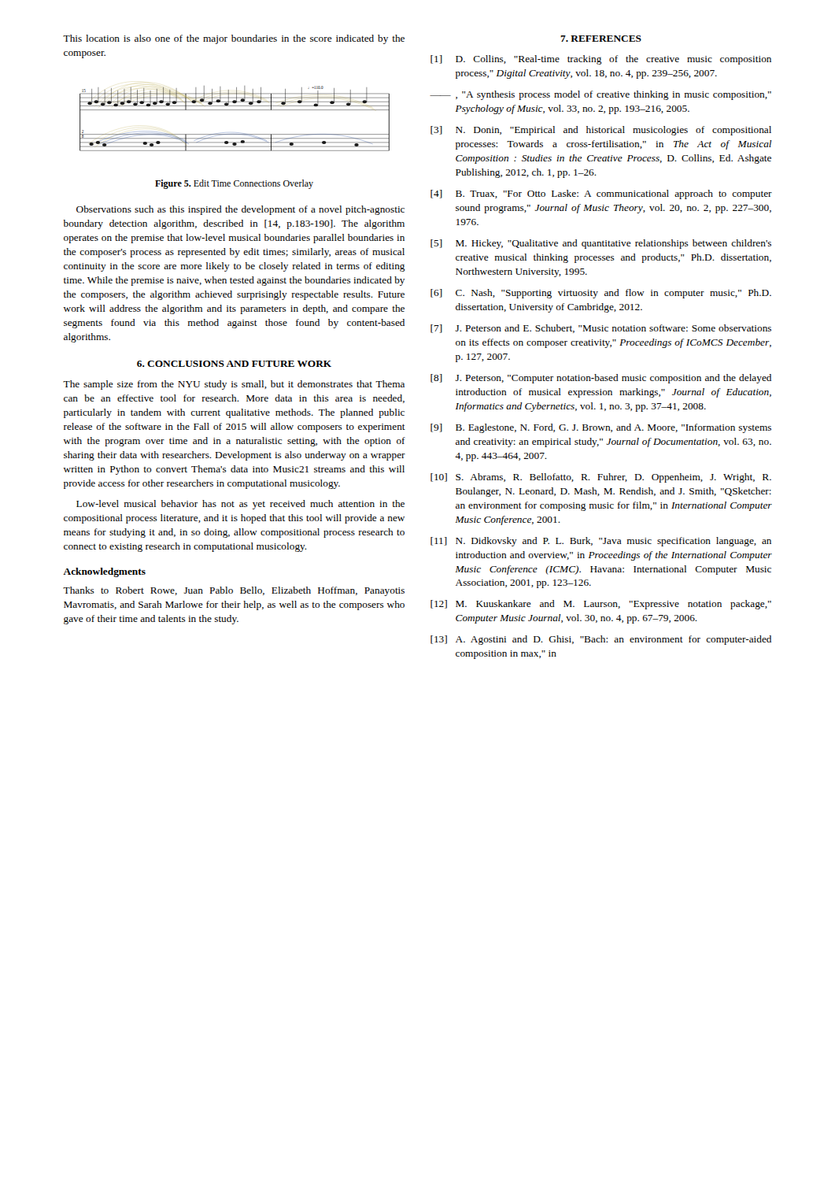This location is also one of the major boundaries in the score indicated by the composer.
15 2 8 ♩=110.0
Figure 5. Edit Time Connections Overlay
Observations such as this inspired the development of a novel pitch-agnostic boundary detection algorithm, described in [14, p.183-190]. The algorithm operates on the premise that low-level musical boundaries parallel boundaries in the composer's process as represented by edit times; similarly, areas of musical continuity in the score are more likely to be closely related in terms of editing time. While the premise is naive, when tested against the boundaries indicated by the composers, the algorithm achieved surprisingly respectable results. Future work will address the algorithm and its parameters in depth, and compare the segments found via this method against those found by content-based algorithms.
6. Conclusions and Future Work
The sample size from the NYU study is small, but it demonstrates that Thema can be an effective tool for research. More data in this area is needed, particularly in tandem with current qualitative methods. The planned public release of the software in the Fall of 2015 will allow composers to experiment with the program over time and in a naturalistic setting, with the option of sharing their data with researchers. Development is also underway on a wrapper written in Python to convert Thema's data into Music21 streams and this will provide access for other researchers in computational musicology.
Low-level musical behavior has not as yet received much attention in the compositional process literature, and it is hoped that this tool will provide a new means for studying it and, in so doing, allow compositional process research to connect to existing research in computational musicology.
Acknowledgments
Thanks to Robert Rowe, Juan Pablo Bello, Elizabeth Hoffman, Panayotis Mavromatis, and Sarah Marlowe for their help, as well as to the composers who gave of their time and talents in the study.
7. References
D. Collins, "Real-time tracking of the creative music composition process," Digital Creativity, vol. 18, no. 4, pp. 239–256, 2007.
, "A synthesis process model of creative thinking in music composition," Psychology of Music, vol. 33, no. 2, pp. 193–216, 2005.
N. Donin, "Empirical and historical musicologies of compositional processes: Towards a cross-fertilisation," in The Act of Musical Composition : Studies in the Creative Process, D. Collins, Ed. Ashgate Publishing, 2012, ch. 1, pp. 1–26.
B. Truax, "For Otto Laske: A communicational approach to computer sound programs," Journal of Music Theory, vol. 20, no. 2, pp. 227–300, 1976.
M. Hickey, "Qualitative and quantitative relationships between children's creative musical thinking processes and products," Ph.D. dissertation, Northwestern University, 1995.
C. Nash, "Supporting virtuosity and flow in computer music," Ph.D. dissertation, University of Cambridge, 2012.
J. Peterson and E. Schubert, "Music notation software: Some observations on its effects on composer creativity," Proceedings of ICoMCS December, p. 127, 2007.
J. Peterson, "Computer notation-based music composition and the delayed introduction of musical expression markings," Journal of Education, Informatics and Cybernetics, vol. 1, no. 3, pp. 37–41, 2008.
B. Eaglestone, N. Ford, G. J. Brown, and A. Moore, "Information systems and creativity: an empirical study," Journal of Documentation, vol. 63, no. 4, pp. 443–464, 2007.
S. Abrams, R. Bellofatto, R. Fuhrer, D. Oppenheim, J. Wright, R. Boulanger, N. Leonard, D. Mash, M. Rendish, and J. Smith, "QSketcher: an environment for composing music for film," in International Computer Music Conference, 2001.
N. Didkovsky and P. L. Burk, "Java music specification language, an introduction and overview," in Proceedings of the International Computer Music Conference (ICMC). Havana: International Computer Music Association, 2001, pp. 123–126.
M. Kuuskankare and M. Laurson, "Expressive notation package," Computer Music Journal, vol. 30, no. 4, pp. 67–79, 2006.
A. Agostini and D. Ghisi, "Bach: an environment for computer-aided composition in max," in